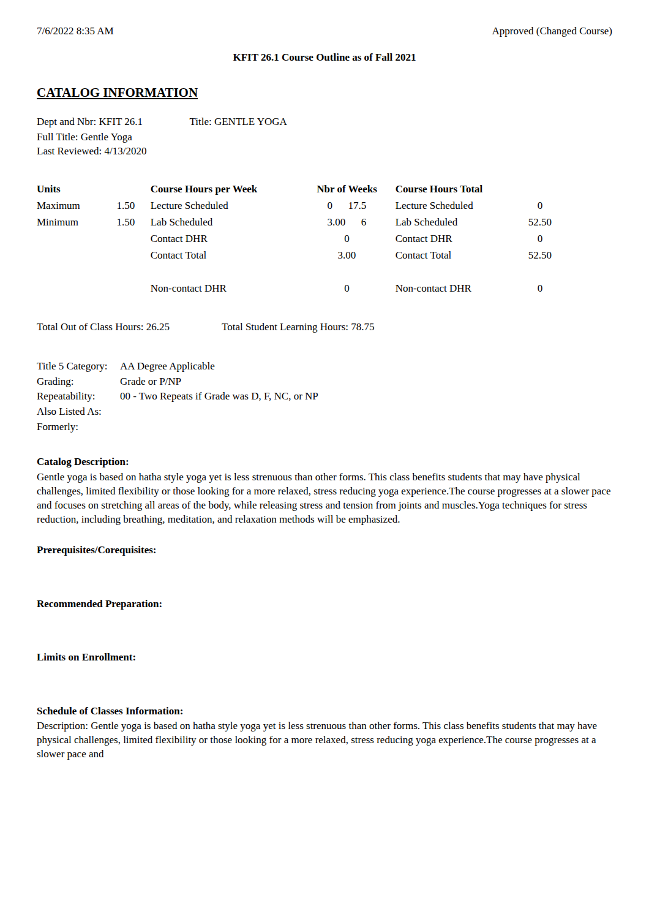7/6/2022 8:35 AM Approved (Changed Course)
KFIT 26.1 Course Outline as of Fall 2021
CATALOG INFORMATION
Dept and Nbr: KFIT 26.1 Title: GENTLE YOGA
Full Title: Gentle Yoga
Last Reviewed: 4/13/2020
| Units | | Course Hours per Week | Nbr of Weeks | Course Hours Total | |
| --- | --- | --- | --- | --- | --- |
| Maximum | 1.50 | Lecture Scheduled | 0 17.5 | Lecture Scheduled | 0 |
| Minimum | 1.50 | Lab Scheduled | 3.00 6 | Lab Scheduled | 52.50 |
| | | Contact DHR | 0 | Contact DHR | 0 |
| | | Contact Total | 3.00 | Contact Total | 52.50 |
| | | Non-contact DHR | 0 | Non-contact DHR | 0 |
Total Out of Class Hours: 26.25 Total Student Learning Hours: 78.75
| Title 5 Category: | AA Degree Applicable |
| Grading: | Grade or P/NP |
| Repeatability: | 00 - Two Repeats if Grade was D, F, NC, or NP |
| Also Listed As: | |
| Formerly: | |
Catalog Description:
Gentle yoga is based on hatha style yoga yet is less strenuous than other forms. This class benefits students that may have physical challenges, limited flexibility or those looking for a more relaxed, stress reducing yoga experience.The course progresses at a slower pace and focuses on stretching all areas of the body, while releasing stress and tension from joints and muscles.Yoga techniques for stress reduction, including breathing, meditation, and relaxation methods will be emphasized.
Prerequisites/Corequisites:
Recommended Preparation:
Limits on Enrollment:
Schedule of Classes Information:
Description: Gentle yoga is based on hatha style yoga yet is less strenuous than other forms. This class benefits students that may have physical challenges, limited flexibility or those looking for a more relaxed, stress reducing yoga experience.The course progresses at a slower pace and